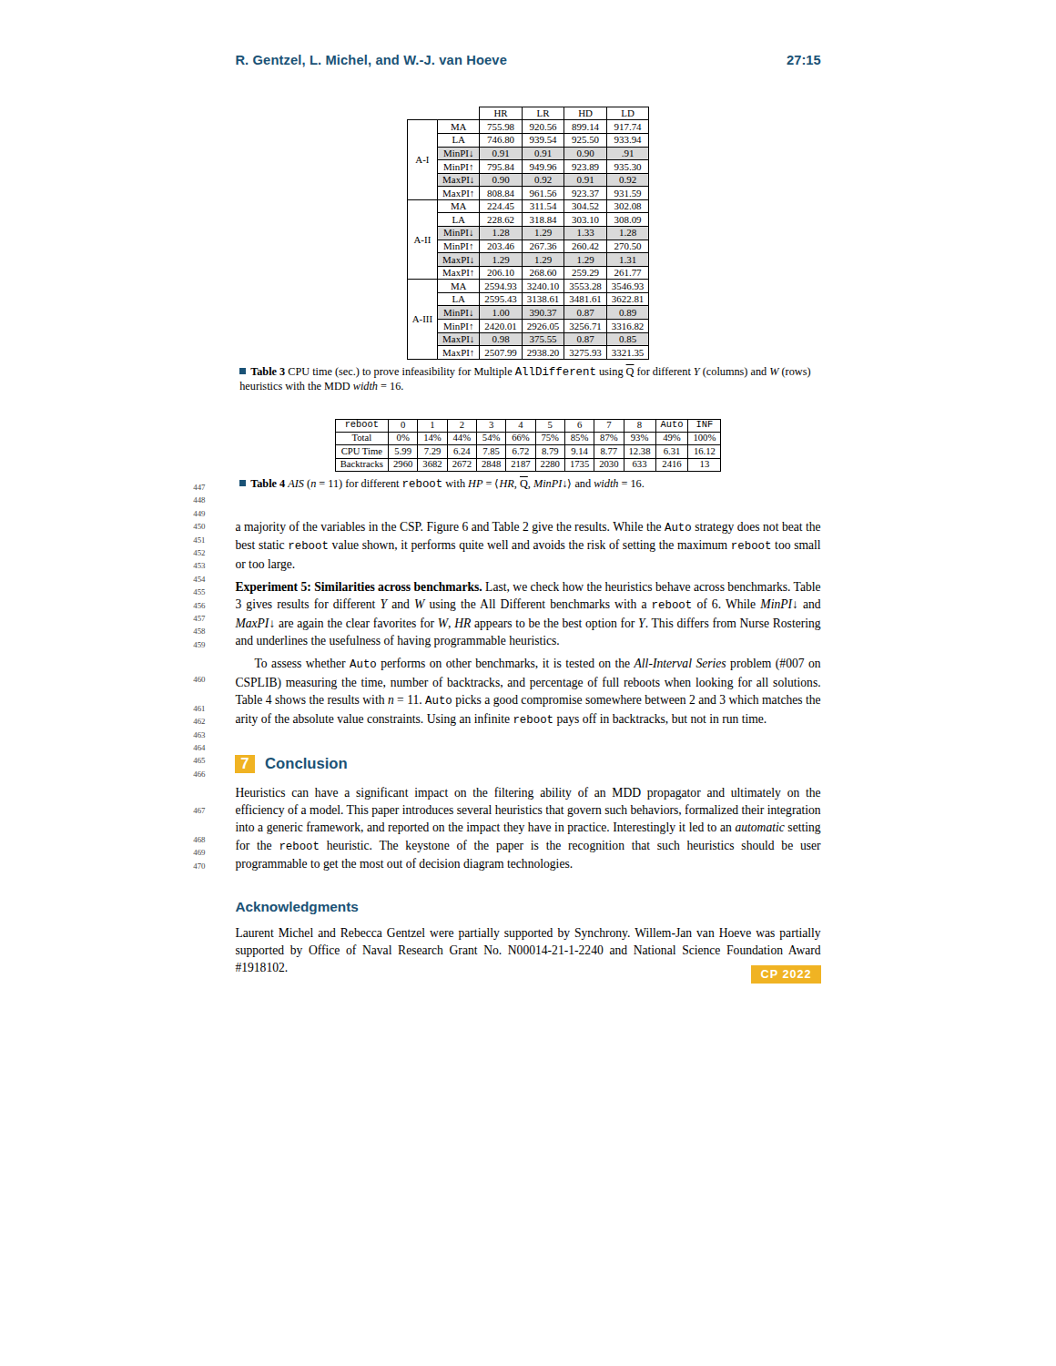R. Gentzel, L. Michel, and W.-J. van Hoeve 27:15
| | | HR | LR | HD | LD |
| A-I | MA | 755.98 | 920.56 | 899.14 | 917.74 |
| LA | 746.80 | 939.54 | 925.50 | 933.94 |
| MinPI↓ | 0.91 | 0.91 | 0.90 | .91 |
| MinPI↑ | 795.84 | 949.96 | 923.89 | 935.30 |
| MaxPI↓ | 0.90 | 0.92 | 0.91 | 0.92 |
| MaxPI↑ | 808.84 | 961.56 | 923.37 | 931.59 |
| A-II | MA | 224.45 | 311.54 | 304.52 | 302.08 |
| LA | 228.62 | 318.84 | 303.10 | 308.09 |
| MinPI↓ | 1.28 | 1.29 | 1.33 | 1.28 |
| MinPI↑ | 203.46 | 267.36 | 260.42 | 270.50 |
| MaxPI↓ | 1.29 | 1.29 | 1.29 | 1.31 |
| MaxPI↑ | 206.10 | 268.60 | 259.29 | 261.77 |
| A-III | MA | 2594.93 | 3240.10 | 3553.28 | 3546.93 |
| LA | 2595.43 | 3138.61 | 3481.61 | 3622.81 |
| MinPI↓ | 1.00 | 390.37 | 0.87 | 0.89 |
| MinPI↑ | 2420.01 | 2926.05 | 3256.71 | 3316.82 |
| MaxPI↓ | 0.98 | 375.55 | 0.87 | 0.85 |
| MaxPI↑ | 2507.99 | 2938.20 | 3275.93 | 3321.35 |
Table 3 CPU time (sec.) to prove infeasibility for Multiple AllDifferent using Q for different Y (columns) and W (rows) heuristics with the MDD width = 16.
| reboot | 0 | 1 | 2 | 3 | 4 | 5 | 6 | 7 | 8 | Auto | INF |
| Total | 0% | 14% | 44% | 54% | 66% | 75% | 85% | 87% | 93% | 49% | 100% |
| CPU Time | 5.99 | 7.29 | 6.24 | 7.85 | 6.72 | 8.79 | 9.14 | 8.77 | 12.38 | 6.31 | 16.12 |
| Backtracks | 2960 | 3682 | 2672 | 2848 | 2187 | 2280 | 1735 | 2030 | 633 | 2416 | 13 |
Table 4 AIS (n = 11) for different reboot with HP = ⟨HR, Q, MinPI↓⟩ and width = 16.
a majority of the variables in the CSP. Figure 6 and Table 2 give the results. While the Auto strategy does not beat the best static reboot value shown, it performs quite well and avoids the risk of setting the maximum reboot too small or too large.
Experiment 5: Similarities across benchmarks. Last, we check how the heuristics behave across benchmarks. Table 3 gives results for different Y and W using the All Different benchmarks with a reboot of 6. While MinPI↓ and MaxPI↓ are again the clear favorites for W, HR appears to be the best option for Y. This differs from Nurse Rostering and underlines the usefulness of having programmable heuristics.
To assess whether Auto performs on other benchmarks, it is tested on the All-Interval Series problem (#007 on CSPLIB) measuring the time, number of backtracks, and percentage of full reboots when looking for all solutions. Table 4 shows the results with n = 11. Auto picks a good compromise somewhere between 2 and 3 which matches the arity of the absolute value constraints. Using an infinite reboot pays off in backtracks, but not in run time.
7 Conclusion
Heuristics can have a significant impact on the filtering ability of an MDD propagator and ultimately on the efficiency of a model. This paper introduces several heuristics that govern such behaviors, formalized their integration into a generic framework, and reported on the impact they have in practice. Interestingly it led to an automatic setting for the reboot heuristic. The keystone of the paper is the recognition that such heuristics should be user programmable to get the most out of decision diagram technologies.
Acknowledgments
Laurent Michel and Rebecca Gentzel were partially supported by Synchrony. Willem-Jan van Hoeve was partially supported by Office of Naval Research Grant No. N00014-21-1-2240 and National Science Foundation Award #1918102.
CP 2022
447
448
449
450
451
452
453
454
455
456
457
458
459
460
461
462
463
464
465
466
467
468
469
470